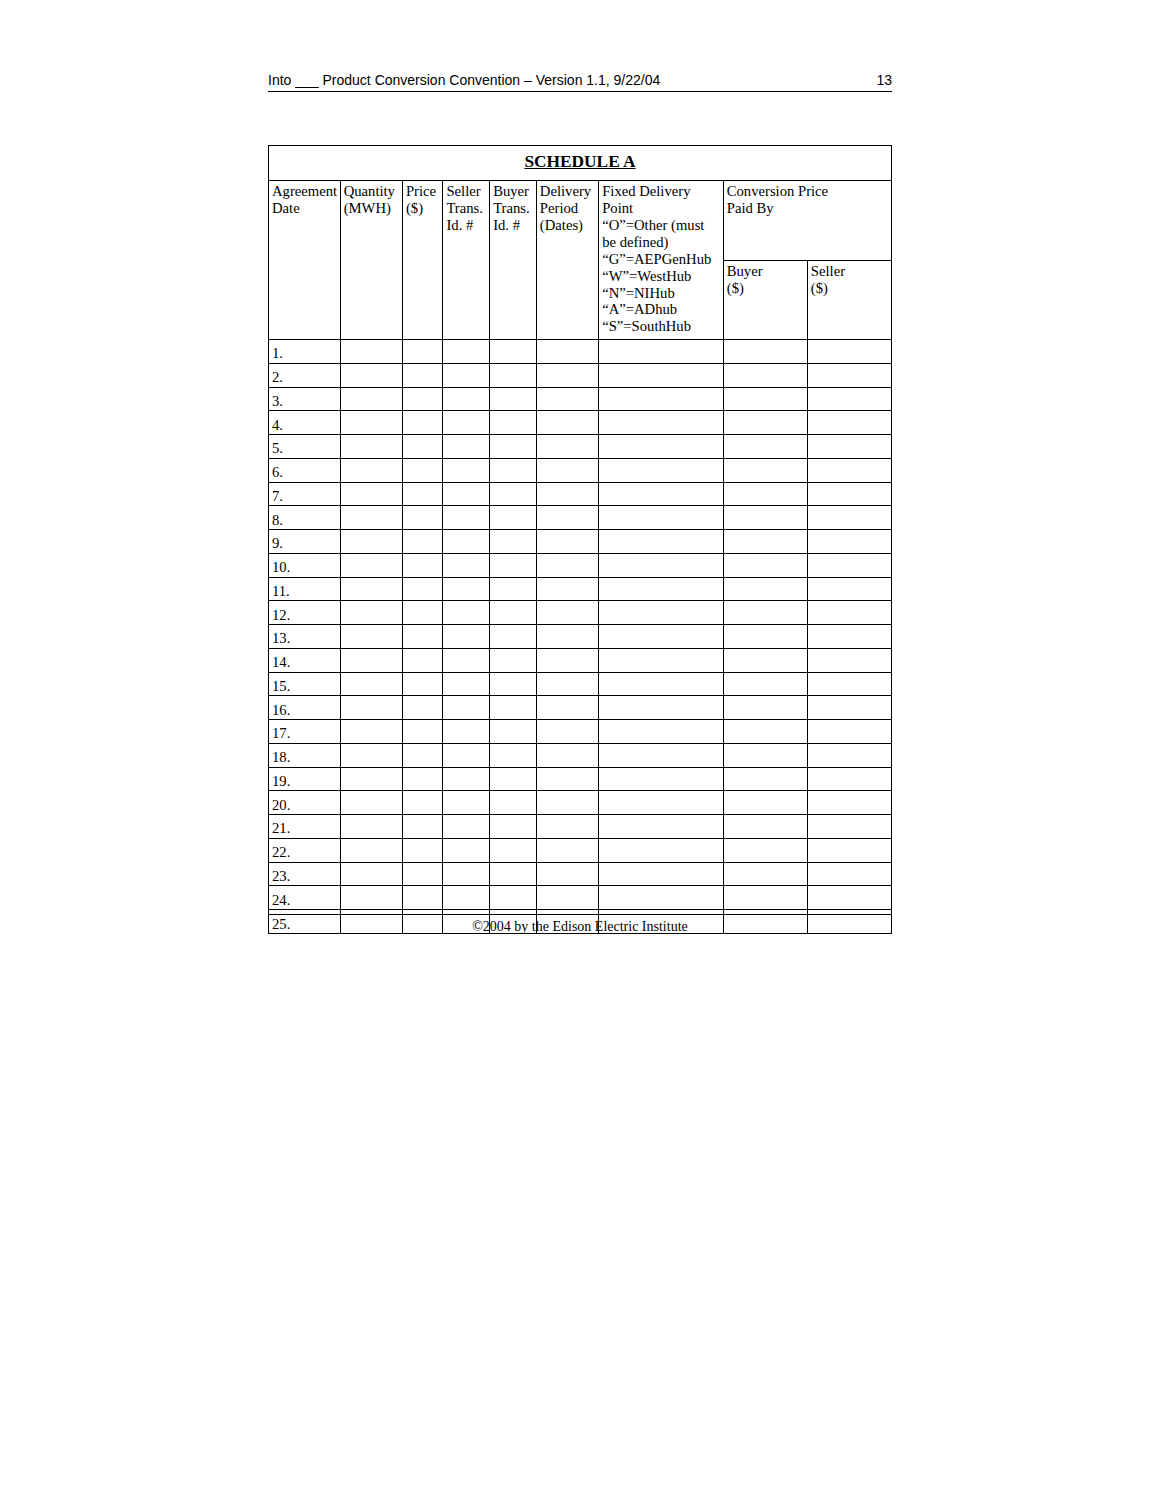Into ___ Product Conversion Convention – Version 1.1, 9/22/04
13
SCHEDULE A
| Agreement Date | Quantity (MWH) | Price ($) | Seller Trans. Id. # | Buyer Trans. Id. # | Delivery Period (Dates) | Fixed Delivery Point “O”=Other (must be defined) “G”=AEPGenHub “W”=WestHub “N”=NIHub “A”=ADhub “S”=SouthHub | Conversion Price Paid By |
| --- | --- | --- | --- | --- | --- | --- | --- |
| Buyer ($) | Seller ($) |
| 1. | | | | | | | | |
| 2. | | | | | | | | |
| 3. | | | | | | | | |
| 4. | | | | | | | | |
| 5. | | | | | | | | |
| 6. | | | | | | | | |
| 7. | | | | | | | | |
| 8. | | | | | | | | |
| 9. | | | | | | | | |
| 10. | | | | | | | | |
| 11. | | | | | | | | |
| 12. | | | | | | | | |
| 13. | | | | | | | | |
| 14. | | | | | | | | |
| 15. | | | | | | | | |
| 16. | | | | | | | | |
| 17. | | | | | | | | |
| 18. | | | | | | | | |
| 19. | | | | | | | | |
| 20. | | | | | | | | |
| 21. | | | | | | | | |
| 22. | | | | | | | | |
| 23. | | | | | | | | |
| 24. | | | | | | | | |
| 25. | | | | | | | | |
©2004 by the Edison Electric Institute